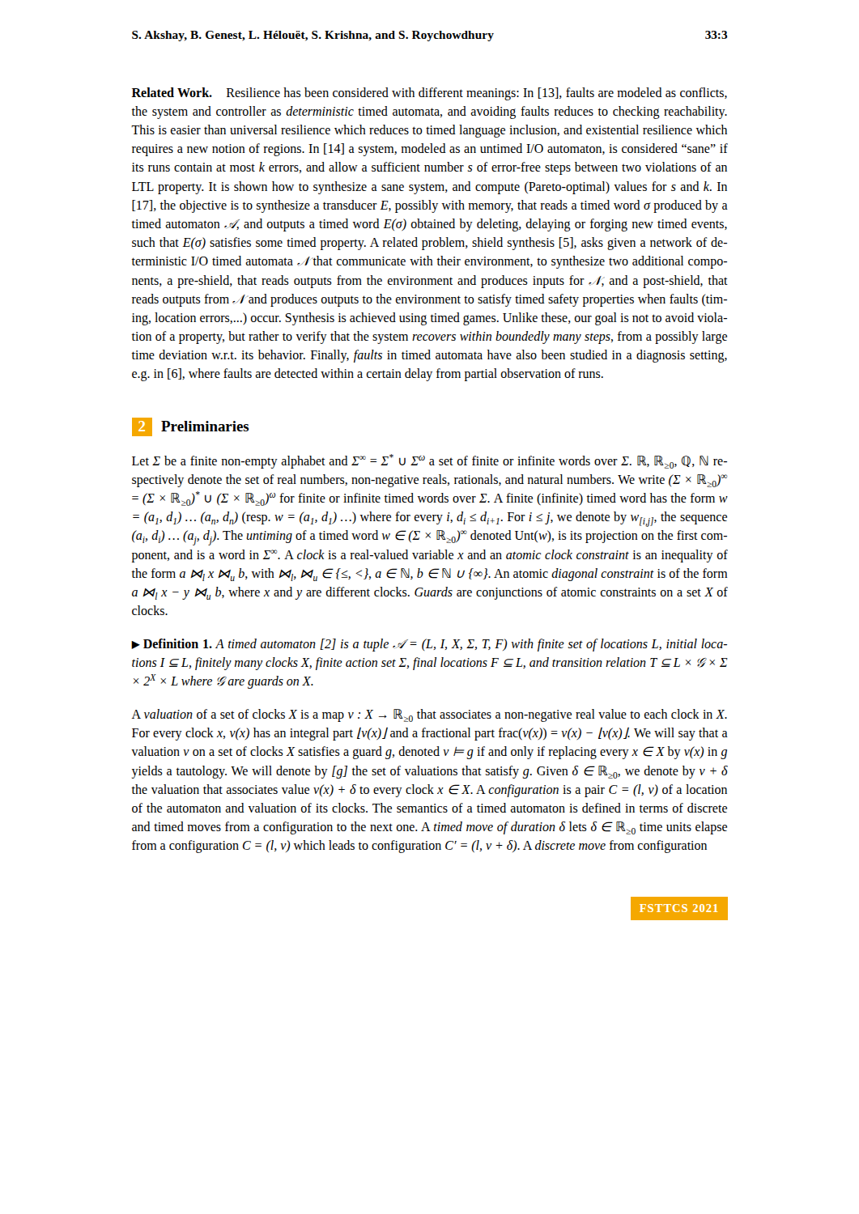S. Akshay, B. Genest, L. Hélouët, S. Krishna, and S. Roychowdhury 33:3
Related Work. Resilience has been considered with different meanings: In [13], faults are modeled as conflicts, the system and controller as deterministic timed automata, and avoiding faults reduces to checking reachability. This is easier than universal resilience which reduces to timed language inclusion, and existential resilience which requires a new notion of regions. In [14] a system, modeled as an untimed I/O automaton, is considered “sane” if its runs contain at most k errors, and allow a sufficient number s of error-free steps between two violations of an LTL property. It is shown how to synthesize a sane system, and compute (Pareto-optimal) values for s and k. In [17], the objective is to synthesize a transducer E, possibly with memory, that reads a timed word σ produced by a timed automaton 𝒜, and outputs a timed word E(σ) obtained by deleting, delaying or forging new timed events, such that E(σ) satisfies some timed property. A related problem, shield synthesis [5], asks given a network of deterministic I/O timed automata 𝒩 that communicate with their environment, to synthesize two additional components, a pre-shield, that reads outputs from the environment and produces inputs for 𝒩, and a post-shield, that reads outputs from 𝒩 and produces outputs to the environment to satisfy timed safety properties when faults (timing, location errors,...) occur. Synthesis is achieved using timed games. Unlike these, our goal is not to avoid violation of a property, but rather to verify that the system recovers within boundedly many steps, from a possibly large time deviation w.r.t. its behavior. Finally, faults in timed automata have also been studied in a diagnosis setting, e.g. in [6], where faults are detected within a certain delay from partial observation of runs.
2 Preliminaries
Let Σ be a finite non-empty alphabet and Σ∞ = Σ* ∪ Σω a set of finite or infinite words over Σ. ℝ, ℝ≥0, ℚ, ℕ respectively denote the set of real numbers, non-negative reals, rationals, and natural numbers. We write (Σ × ℝ≥0)∞ = (Σ × ℝ≥0)* ∪ (Σ × ℝ≥0)ω for finite or infinite timed words over Σ. A finite (infinite) timed word has the form w = (a1, d1) … (an, dn) (resp. w = (a1, d1) …) where for every i, di ≤ di+1. For i ≤ j, we denote by w[i,j], the sequence (ai, di) … (aj, dj). The untiming of a timed word w ∈ (Σ × ℝ≥0)∞ denoted Unt(w), is its projection on the first component, and is a word in Σ∞. A clock is a real-valued variable x and an atomic clock constraint is an inequality of the form a ⋈l x ⋈u b, with ⋈l, ⋈u ∈ {≤, <}, a ∈ ℕ, b ∈ ℕ ∪ {∞}. An atomic diagonal constraint is of the form a ⋈l x − y ⋈u b, where x and y are different clocks. Guards are conjunctions of atomic constraints on a set X of clocks.
Definition 1. A timed automaton [2] is a tuple 𝒜 = (L, I, X, Σ, T, F) with finite set of locations L, initial locations I ⊆ L, finitely many clocks X, finite action set Σ, final locations F ⊆ L, and transition relation T ⊆ L × 𝒢 × Σ × 2X × L where 𝒢 are guards on X.
A valuation of a set of clocks X is a map ν : X → ℝ≥0 that associates a non-negative real value to each clock in X. For every clock x, ν(x) has an integral part ⌊ν(x)⌋ and a fractional part frac(ν(x)) = ν(x) − ⌊ν(x)⌋. We will say that a valuation ν on a set of clocks X satisfies a guard g, denoted ν ⊨ g if and only if replacing every x ∈ X by ν(x) in g yields a tautology. We will denote by [g] the set of valuations that satisfy g. Given δ ∈ ℝ≥0, we denote by ν + δ the valuation that associates value ν(x) + δ to every clock x ∈ X. A configuration is a pair C = (l, ν) of a location of the automaton and valuation of its clocks. The semantics of a timed automaton is defined in terms of discrete and timed moves from a configuration to the next one. A timed move of duration δ lets δ ∈ ℝ≥0 time units elapse from a configuration C = (l, ν) which leads to configuration C′ = (l, ν + δ). A discrete move from configuration
FSTTCS 2021